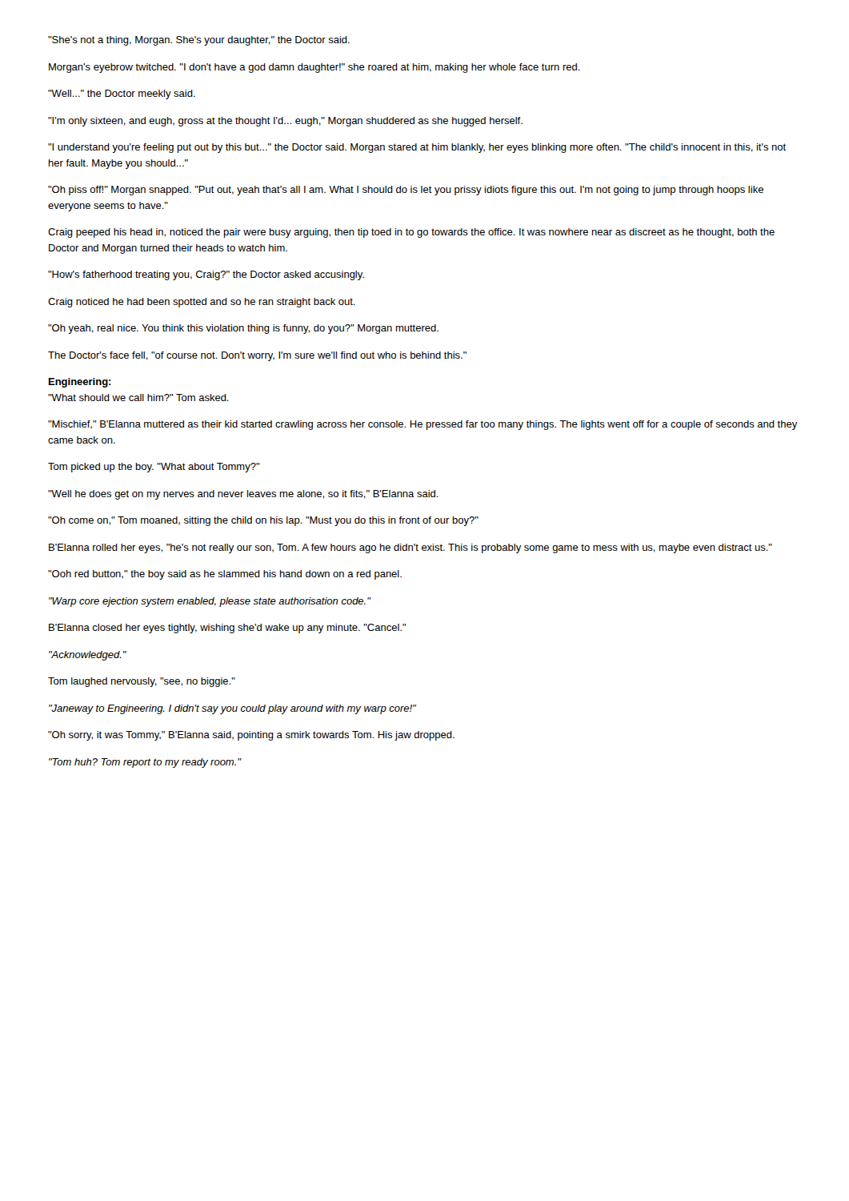"She's not a thing, Morgan. She's your daughter," the Doctor said.
Morgan's eyebrow twitched. "I don't have a god damn daughter!" she roared at him, making her whole face turn red.
"Well..." the Doctor meekly said.
"I'm only sixteen, and eugh, gross at the thought I'd... eugh," Morgan shuddered as she hugged herself.
"I understand you're feeling put out by this but..." the Doctor said. Morgan stared at him blankly, her eyes blinking more often. "The child's innocent in this, it's not her fault. Maybe you should..."
"Oh piss off!" Morgan snapped. "Put out, yeah that's all I am. What I should do is let you prissy idiots figure this out. I'm not going to jump through hoops like everyone seems to have."
Craig peeped his head in, noticed the pair were busy arguing, then tip toed in to go towards the office. It was nowhere near as discreet as he thought, both the Doctor and Morgan turned their heads to watch him.
"How's fatherhood treating you, Craig?" the Doctor asked accusingly.
Craig noticed he had been spotted and so he ran straight back out.
"Oh yeah, real nice. You think this violation thing is funny, do you?" Morgan muttered.
The Doctor's face fell, "of course not. Don't worry, I'm sure we'll find out who is behind this."
Engineering:
"What should we call him?" Tom asked.
"Mischief," B'Elanna muttered as their kid started crawling across her console. He pressed far too many things. The lights went off for a couple of seconds and they came back on.
Tom picked up the boy. "What about Tommy?"
"Well he does get on my nerves and never leaves me alone, so it fits," B'Elanna said.
"Oh come on," Tom moaned, sitting the child on his lap. "Must you do this in front of our boy?"
B'Elanna rolled her eyes, "he's not really our son, Tom. A few hours ago he didn't exist. This is probably some game to mess with us, maybe even distract us."
"Ooh red button," the boy said as he slammed his hand down on a red panel.
"Warp core ejection system enabled, please state authorisation code."
B'Elanna closed her eyes tightly, wishing she'd wake up any minute. "Cancel."
"Acknowledged."
Tom laughed nervously, "see, no biggie."
"Janeway to Engineering. I didn't say you could play around with my warp core!"
"Oh sorry, it was Tommy," B'Elanna said, pointing a smirk towards Tom. His jaw dropped.
"Tom huh? Tom report to my ready room."